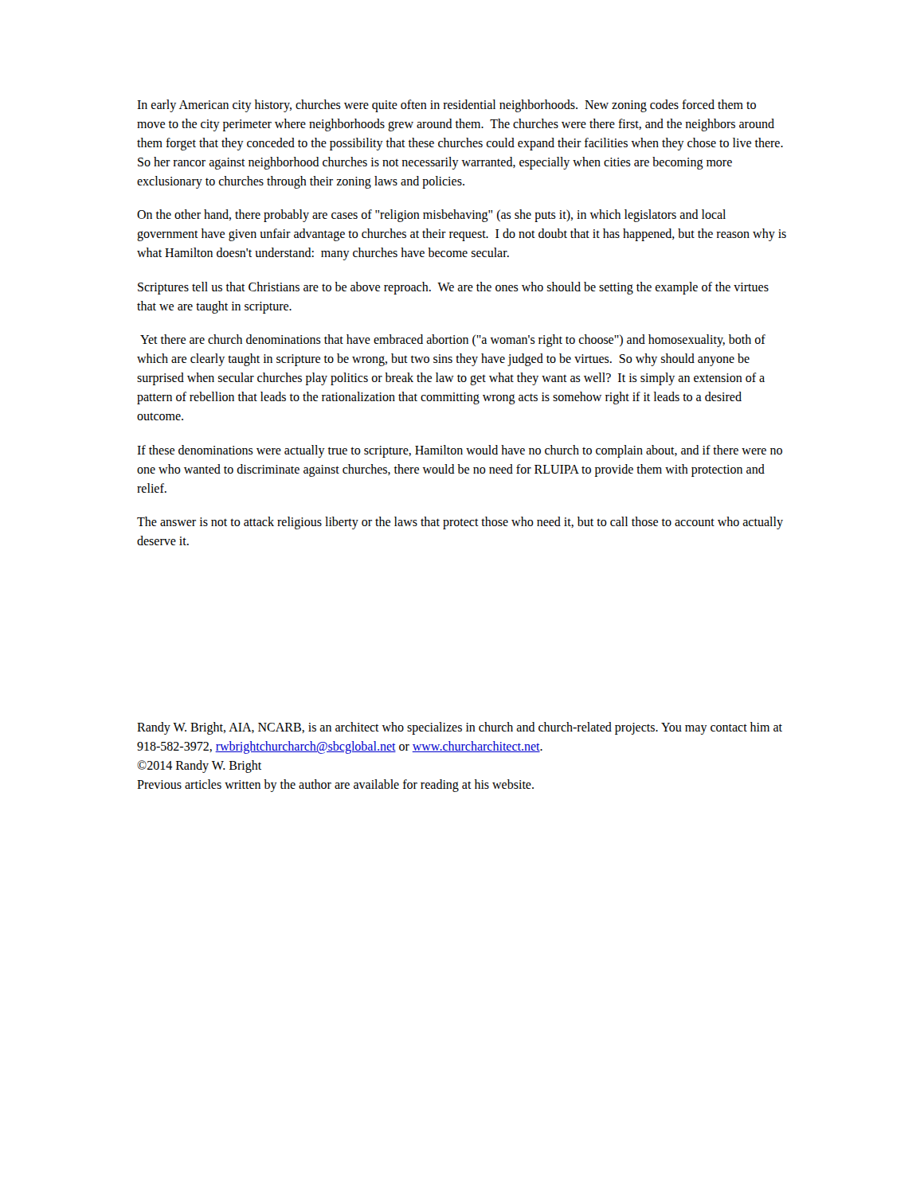In early American city history, churches were quite often in residential neighborhoods. New zoning codes forced them to move to the city perimeter where neighborhoods grew around them. The churches were there first, and the neighbors around them forget that they conceded to the possibility that these churches could expand their facilities when they chose to live there. So her rancor against neighborhood churches is not necessarily warranted, especially when cities are becoming more exclusionary to churches through their zoning laws and policies.
On the other hand, there probably are cases of "religion misbehaving" (as she puts it), in which legislators and local government have given unfair advantage to churches at their request. I do not doubt that it has happened, but the reason why is what Hamilton doesn't understand: many churches have become secular.
Scriptures tell us that Christians are to be above reproach. We are the ones who should be setting the example of the virtues that we are taught in scripture.
Yet there are church denominations that have embraced abortion ("a woman's right to choose") and homosexuality, both of which are clearly taught in scripture to be wrong, but two sins they have judged to be virtues. So why should anyone be surprised when secular churches play politics or break the law to get what they want as well? It is simply an extension of a pattern of rebellion that leads to the rationalization that committing wrong acts is somehow right if it leads to a desired outcome.
If these denominations were actually true to scripture, Hamilton would have no church to complain about, and if there were no one who wanted to discriminate against churches, there would be no need for RLUIPA to provide them with protection and relief.
The answer is not to attack religious liberty or the laws that protect those who need it, but to call those to account who actually deserve it.
Randy W. Bright, AIA, NCARB, is an architect who specializes in church and church-related projects. You may contact him at 918-582-3972, rwbrightchurcharch@sbcglobal.net or www.churcharchitect.net.
©2014 Randy W. Bright
Previous articles written by the author are available for reading at his website.